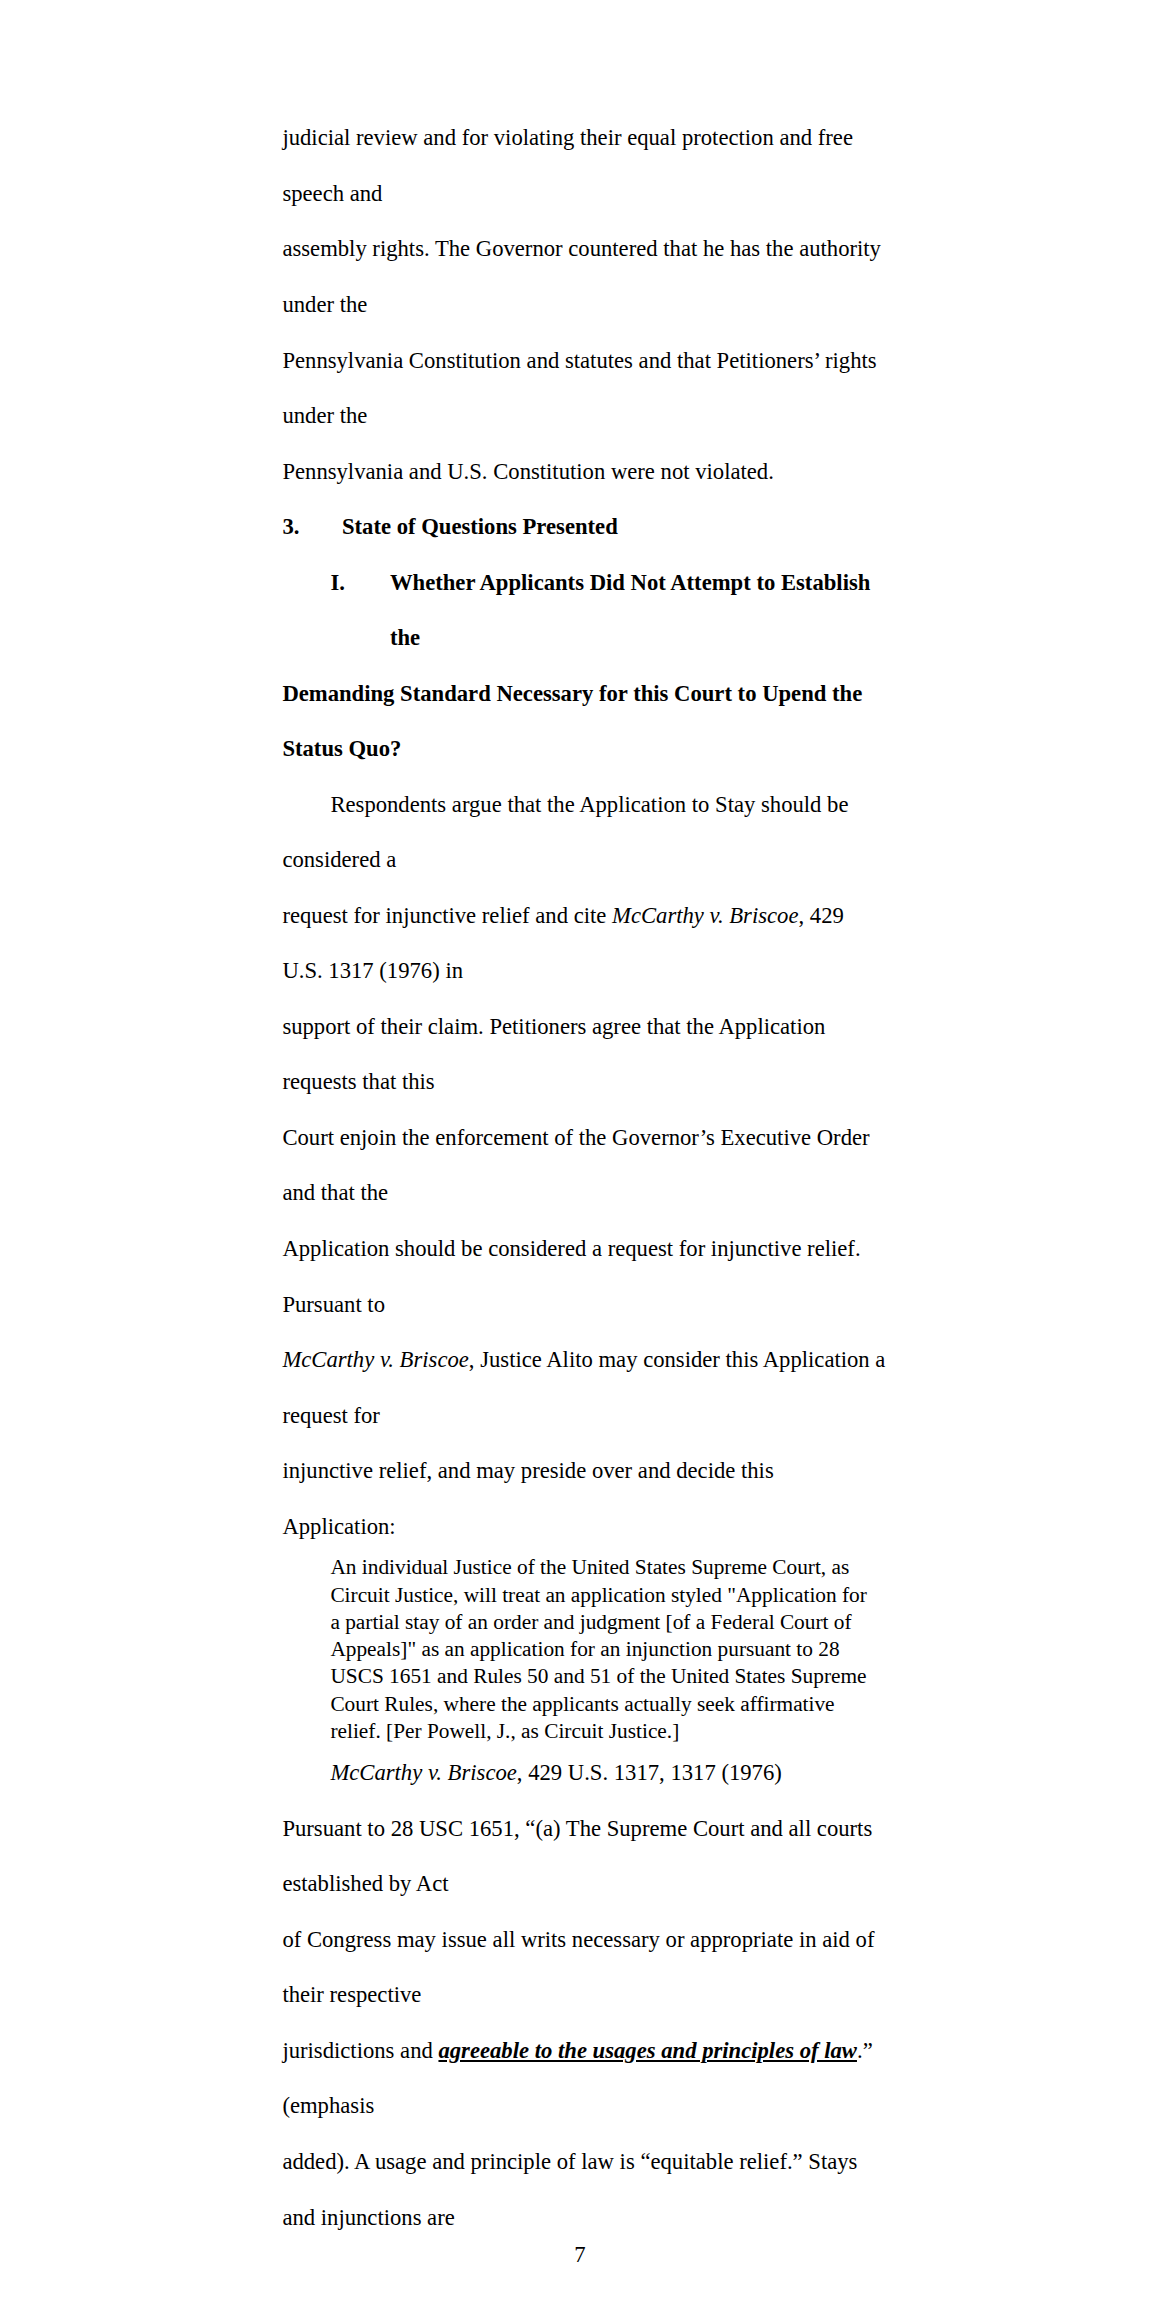judicial review and for violating their equal protection and free speech and
assembly rights. The Governor countered that he has the authority under the
Pennsylvania Constitution and statutes and that Petitioners’ rights under the
Pennsylvania and U.S. Constitution were not violated.
3. State of Questions Presented
I. Whether Applicants Did Not Attempt to Establish the
Demanding Standard Necessary for this Court to Upend the Status Quo?
Respondents argue that the Application to Stay should be considered a
request for injunctive relief and cite McCarthy v. Briscoe, 429 U.S. 1317 (1976) in
support of their claim. Petitioners agree that the Application requests that this
Court enjoin the enforcement of the Governor’s Executive Order and that the
Application should be considered a request for injunctive relief. Pursuant to
McCarthy v. Briscoe, Justice Alito may consider this Application a request for
injunctive relief, and may preside over and decide this Application:
An individual Justice of the United States Supreme Court, as Circuit Justice, will treat an application styled "Application for a partial stay of an order and judgment [of a Federal Court of Appeals]" as an application for an injunction pursuant to 28 USCS 1651 and Rules 50 and 51 of the United States Supreme Court Rules, where the applicants actually seek affirmative relief. [Per Powell, J., as Circuit Justice.]
McCarthy v. Briscoe, 429 U.S. 1317, 1317 (1976)
Pursuant to 28 USC 1651, “(a) The Supreme Court and all courts established by Act
of Congress may issue all writs necessary or appropriate in aid of their respective
jurisdictions and agreeable to the usages and principles of law.” (emphasis
added). A usage and principle of law is “equitable relief.” Stays and injunctions are
7